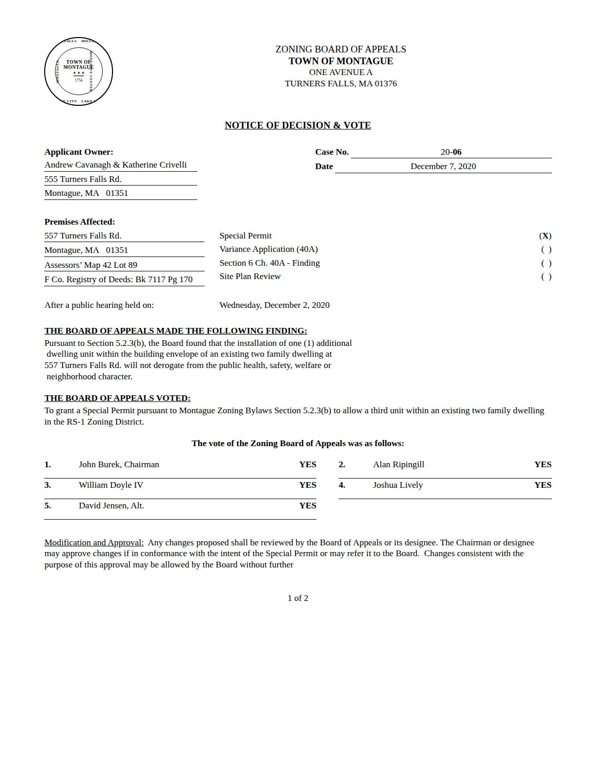Turners Falls Millers Falls Montague City Lake Pleasant Montague Montague Center
TOWN OF
MONTAGUE
▲ ▲ ▲
━━━━━
1754
ZONING BOARD OF APPEALS
TOWN OF MONTAGUE
ONE AVENUE A
TURNERS FALLS, MA 01376
NOTICE OF DECISION & VOTE
Applicant Owner:
Andrew Cavanagh & Katherine Crivelli
555 Turners Falls Rd.
Montague, MA 01351
Case No. 20-06
Date December 7, 2020
Premises Affected:
557 Turners Falls Rd.
Montague, MA 01351
Assessors’ Map 42 Lot 89
F Co. Registry of Deeds: Bk 7117 Pg 170
| Special Permit | ( X ) |
| Variance Application (40A) | ( ) |
| Section 6 Ch. 40A - Finding | ( ) |
| Site Plan Review | ( ) |
After a public hearing held on:
Wednesday, December 2, 2020
THE BOARD OF APPEALS MADE THE FOLLOWING FINDING:
Pursuant to Section 5.2.3(b), the Board found that the installation of one (1) additional
dwelling unit within the building envelope of an existing two family dwelling at
557 Turners Falls Rd. will not derogate from the public health, safety, welfare or
neighborhood character.
THE BOARD OF APPEALS VOTED:
To grant a Special Permit pursuant to Montague Zoning Bylaws Section 5.2.3(b) to allow a third unit within an existing two family dwelling in the RS-1 Zoning District.
The vote of the Zoning Board of Appeals was as follows:
| 1. | John Burek, Chairman | YES | | 2. | Alan Ripingill | YES |
| 3. | William Doyle IV | YES | | 4. | Joshua Lively | YES |
| 5. | David Jensen, Alt. | YES | | | | |
Modification and Approval: Any changes proposed shall be reviewed by the Board of Appeals or its designee. The Chairman or designee may approve changes if in conformance with the intent of the Special Permit or may refer it to the Board. Changes consistent with the purpose of this approval may be allowed by the Board without further
1 of 2